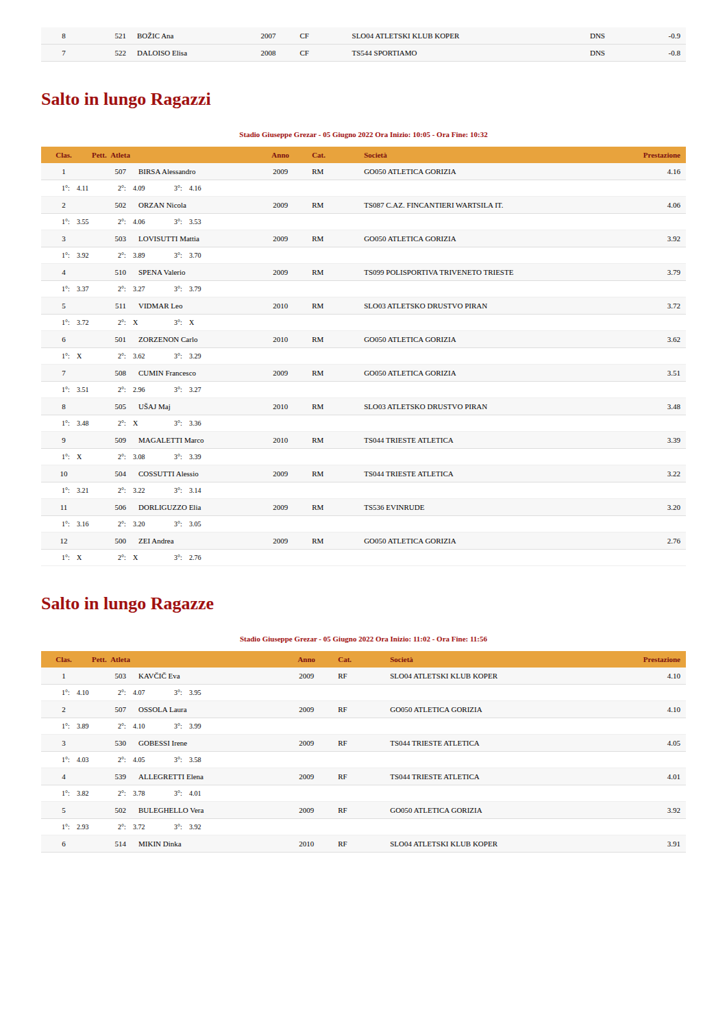| 8 | 521 | BOŽIC Ana | 2007 | CF | SLO04 ATLETSKI KLUB KOPER | DNS | -0.9 |
| 7 | 522 | DALOISO Elisa | 2008 | CF | TS544 SPORTIAMO | DNS | -0.8 |
Salto in lungo Ragazzi
Stadio Giuseppe Grezar - 05 Giugno 2022 Ora Inizio: 10:05 - Ora Fine: 10:32
| Clas. | Pett. Atleta | Anno | Cat. | Società | Prestazione |
| --- | --- | --- | --- | --- | --- |
| 1 | 507 | BIRSA Alessandro | 2009 | RM | GO050 ATLETICA GORIZIA | 4.16 |
| 1°: 4.11 2°: 4.09 3°: 4.16 |
| 2 | 502 | ORZAN Nicola | 2009 | RM | TS087 C.AZ. FINCANTIERI WARTSILA IT. | 4.06 |
| 1°: 3.55 2°: 4.06 3°: 3.53 |
| 3 | 503 | LOVISUTTI Mattia | 2009 | RM | GO050 ATLETICA GORIZIA | 3.92 |
| 1°: 3.92 2°: 3.89 3°: 3.70 |
| 4 | 510 | SPENA Valerio | 2009 | RM | TS099 POLISPORTIVA TRIVENETO TRIESTE | 3.79 |
| 1°: 3.37 2°: 3.27 3°: 3.79 |
| 5 | 511 | VIDMAR Leo | 2010 | RM | SLO03 ATLETSKO DRUSTVO PIRAN | 3.72 |
| 1°: 3.72 2°: X 3°: X |
| 6 | 501 | ZORZENON Carlo | 2010 | RM | GO050 ATLETICA GORIZIA | 3.62 |
| 1°: X 2°: 3.62 3°: 3.29 |
| 7 | 508 | CUMIN Francesco | 2009 | RM | GO050 ATLETICA GORIZIA | 3.51 |
| 1°: 3.51 2°: 2.96 3°: 3.27 |
| 8 | 505 | UŠAJ Maj | 2010 | RM | SLO03 ATLETSKO DRUSTVO PIRAN | 3.48 |
| 1°: 3.48 2°: X 3°: 3.36 |
| 9 | 509 | MAGALETTI Marco | 2010 | RM | TS044 TRIESTE ATLETICA | 3.39 |
| 1°: X 2°: 3.08 3°: 3.39 |
| 10 | 504 | COSSUTTI Alessio | 2009 | RM | TS044 TRIESTE ATLETICA | 3.22 |
| 1°: 3.21 2°: 3.22 3°: 3.14 |
| 11 | 506 | DORLIGUZZO Elia | 2009 | RM | TS536 EVINRUDE | 3.20 |
| 1°: 3.16 2°: 3.20 3°: 3.05 |
| 12 | 500 | ZEI Andrea | 2009 | RM | GO050 ATLETICA GORIZIA | 2.76 |
| 1°: X 2°: X 3°: 2.76 |
Salto in lungo Ragazze
Stadio Giuseppe Grezar - 05 Giugno 2022 Ora Inizio: 11:02 - Ora Fine: 11:56
| Clas. | Pett. Atleta | Anno | Cat. | Società | Prestazione |
| --- | --- | --- | --- | --- | --- |
| 1 | 503 | KAVČIČ Eva | 2009 | RF | SLO04 ATLETSKI KLUB KOPER | 4.10 |
| 1°: 4.10 2°: 4.07 3°: 3.95 |
| 2 | 507 | OSSOLA Laura | 2009 | RF | GO050 ATLETICA GORIZIA | 4.10 |
| 1°: 3.89 2°: 4.10 3°: 3.99 |
| 3 | 530 | GOBESSI Irene | 2009 | RF | TS044 TRIESTE ATLETICA | 4.05 |
| 1°: 4.03 2°: 4.05 3°: 3.58 |
| 4 | 539 | ALLEGRETTI Elena | 2009 | RF | TS044 TRIESTE ATLETICA | 4.01 |
| 1°: 3.82 2°: 3.78 3°: 4.01 |
| 5 | 502 | BULEGHELLO Vera | 2009 | RF | GO050 ATLETICA GORIZIA | 3.92 |
| 1°: 2.93 2°: 3.72 3°: 3.92 |
| 6 | 514 | MIKIN Dinka | 2010 | RF | SLO04 ATLETSKI KLUB KOPER | 3.91 |